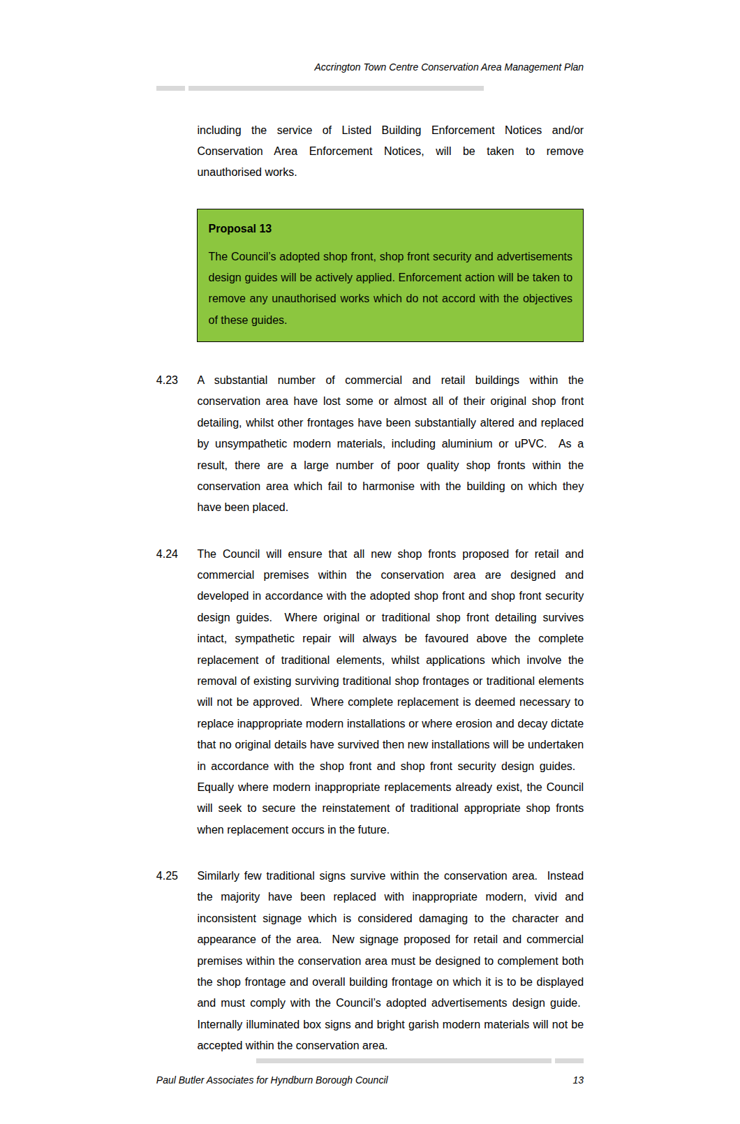Accrington Town Centre Conservation Area Management Plan
including the service of Listed Building Enforcement Notices and/or Conservation Area Enforcement Notices, will be taken to remove unauthorised works.
Proposal 13
The Council’s adopted shop front, shop front security and advertisements design guides will be actively applied. Enforcement action will be taken to remove any unauthorised works which do not accord with the objectives of these guides.
4.23
A substantial number of commercial and retail buildings within the conservation area have lost some or almost all of their original shop front detailing, whilst other frontages have been substantially altered and replaced by unsympathetic modern materials, including aluminium or uPVC. As a result, there are a large number of poor quality shop fronts within the conservation area which fail to harmonise with the building on which they have been placed.
4.24
The Council will ensure that all new shop fronts proposed for retail and commercial premises within the conservation area are designed and developed in accordance with the adopted shop front and shop front security design guides. Where original or traditional shop front detailing survives intact, sympathetic repair will always be favoured above the complete replacement of traditional elements, whilst applications which involve the removal of existing surviving traditional shop frontages or traditional elements will not be approved. Where complete replacement is deemed necessary to replace inappropriate modern installations or where erosion and decay dictate that no original details have survived then new installations will be undertaken in accordance with the shop front and shop front security design guides. Equally where modern inappropriate replacements already exist, the Council will seek to secure the reinstatement of traditional appropriate shop fronts when replacement occurs in the future.
4.25
Similarly few traditional signs survive within the conservation area. Instead the majority have been replaced with inappropriate modern, vivid and inconsistent signage which is considered damaging to the character and appearance of the area. New signage proposed for retail and commercial premises within the conservation area must be designed to complement both the shop frontage and overall building frontage on which it is to be displayed and must comply with the Council’s adopted advertisements design guide. Internally illuminated box signs and bright garish modern materials will not be accepted within the conservation area.
Paul Butler Associates for Hyndburn Borough Council 13